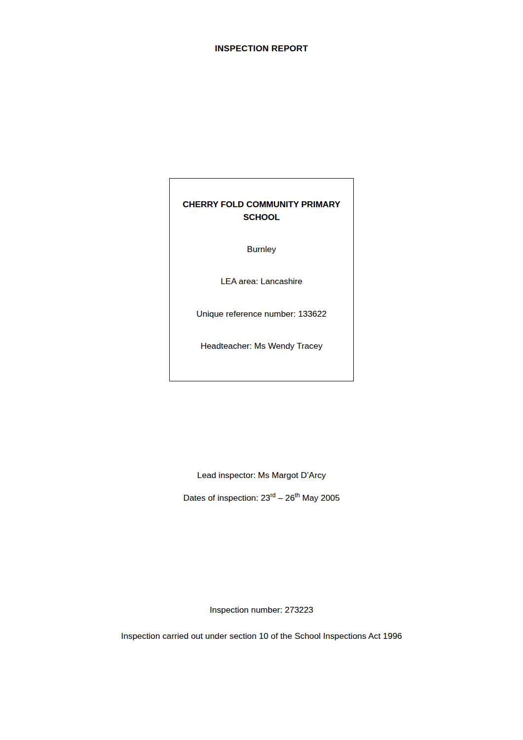INSPECTION REPORT
Cherry Fold Community Primary School
Burnley
LEA area: Lancashire
Unique reference number: 133622
Headteacher: Ms Wendy Tracey
Lead inspector: Ms Margot D’Arcy
Dates of inspection: 23rd – 26th May 2005
Inspection number: 273223
Inspection carried out under section 10 of the School Inspections Act 1996